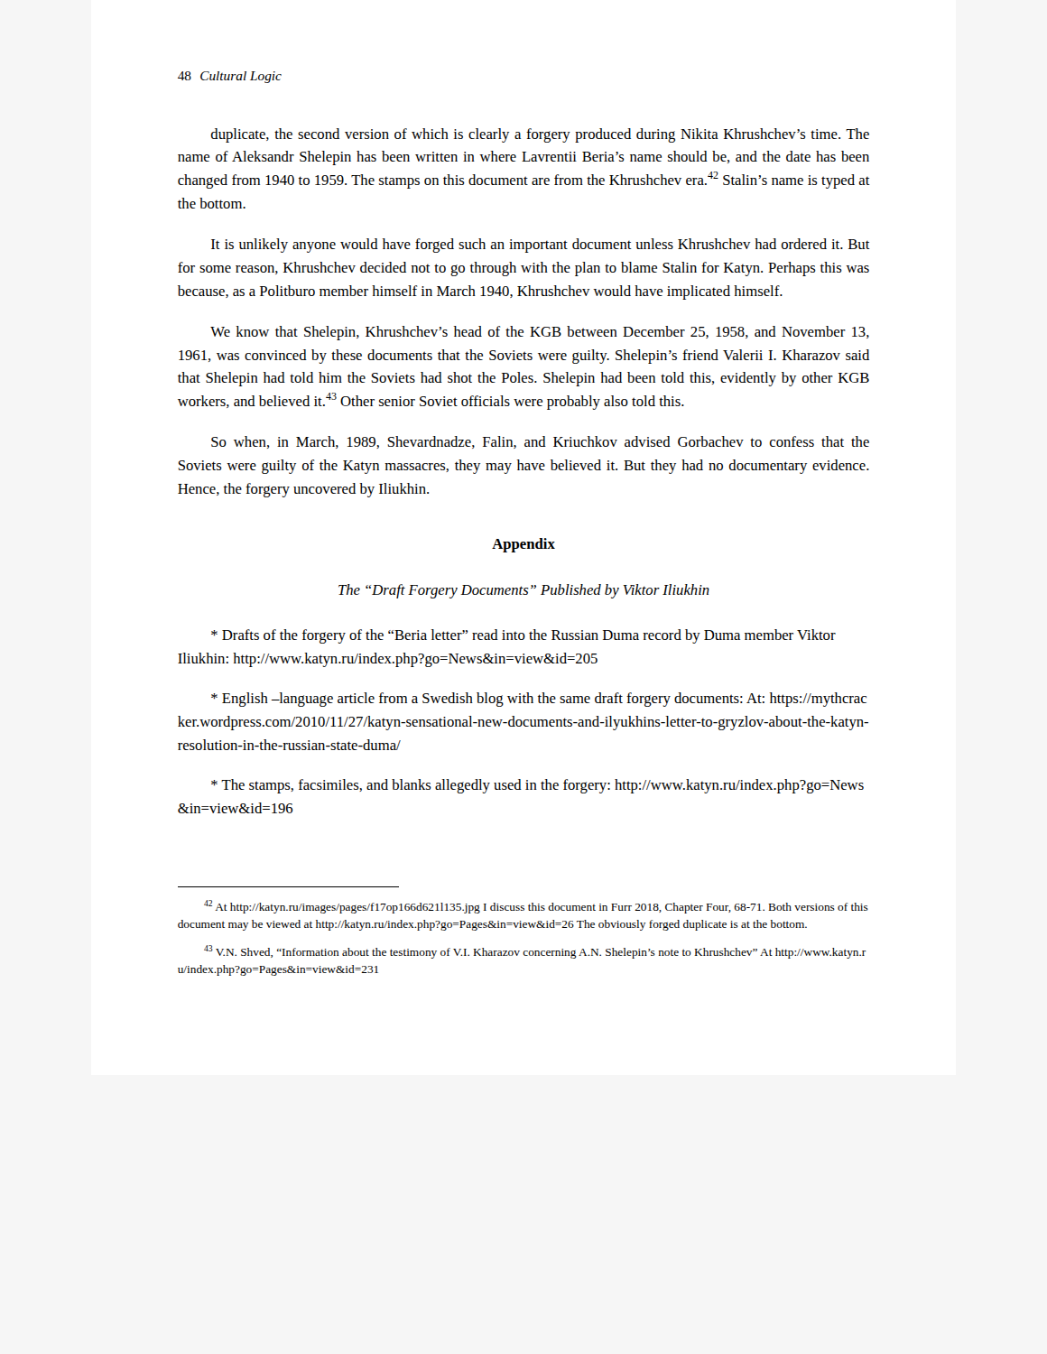48 Cultural Logic
duplicate, the second version of which is clearly a forgery produced during Nikita Khrushchev’s time. The name of Aleksandr Shelepin has been written in where Lavrentii Beria’s name should be, and the date has been changed from 1940 to 1959. The stamps on this document are from the Khrushchev era.42 Stalin’s name is typed at the bottom.
It is unlikely anyone would have forged such an important document unless Khrushchev had ordered it. But for some reason, Khrushchev decided not to go through with the plan to blame Stalin for Katyn. Perhaps this was because, as a Politburo member himself in March 1940, Khrushchev would have implicated himself.
We know that Shelepin, Khrushchev’s head of the KGB between December 25, 1958, and November 13, 1961, was convinced by these documents that the Soviets were guilty. Shelepin’s friend Valerii I. Kharazov said that Shelepin had told him the Soviets had shot the Poles. Shelepin had been told this, evidently by other KGB workers, and believed it.43 Other senior Soviet officials were probably also told this.
So when, in March, 1989, Shevardnadze, Falin, and Kriuchkov advised Gorbachev to confess that the Soviets were guilty of the Katyn massacres, they may have believed it. But they had no documentary evidence. Hence, the forgery uncovered by Iliukhin.
Appendix
The “Draft Forgery Documents” Published by Viktor Iliukhin
* Drafts of the forgery of the “Beria letter” read into the Russian Duma record by Duma member Viktor Iliukhin: http://www.katyn.ru/index.php?go=News&in=view&id=205
* English –language article from a Swedish blog with the same draft forgery documents: At: https://mythcracker.wordpress.com/2010/11/27/katyn-sensational-new-documents-and-ilyukhins-letter-to-gryzlov-about-the-katyn-resolution-in-the-russian-state-duma/
* The stamps, facsimiles, and blanks allegedly used in the forgery: http://www.katyn.ru/index.php?go=News&in=view&id=196
42 At http://katyn.ru/images/pages/f17op166d621l135.jpg I discuss this document in Furr 2018, Chapter Four, 68-71. Both versions of this document may be viewed at http://katyn.ru/index.php?go=Pages&in=view&id=26 The obviously forged duplicate is at the bottom.
43 V.N. Shved, “Information about the testimony of V.I. Kharazov concerning A.N. Shelepin’s note to Khrushchev” At http://www.katyn.ru/index.php?go=Pages&in=view&id=231